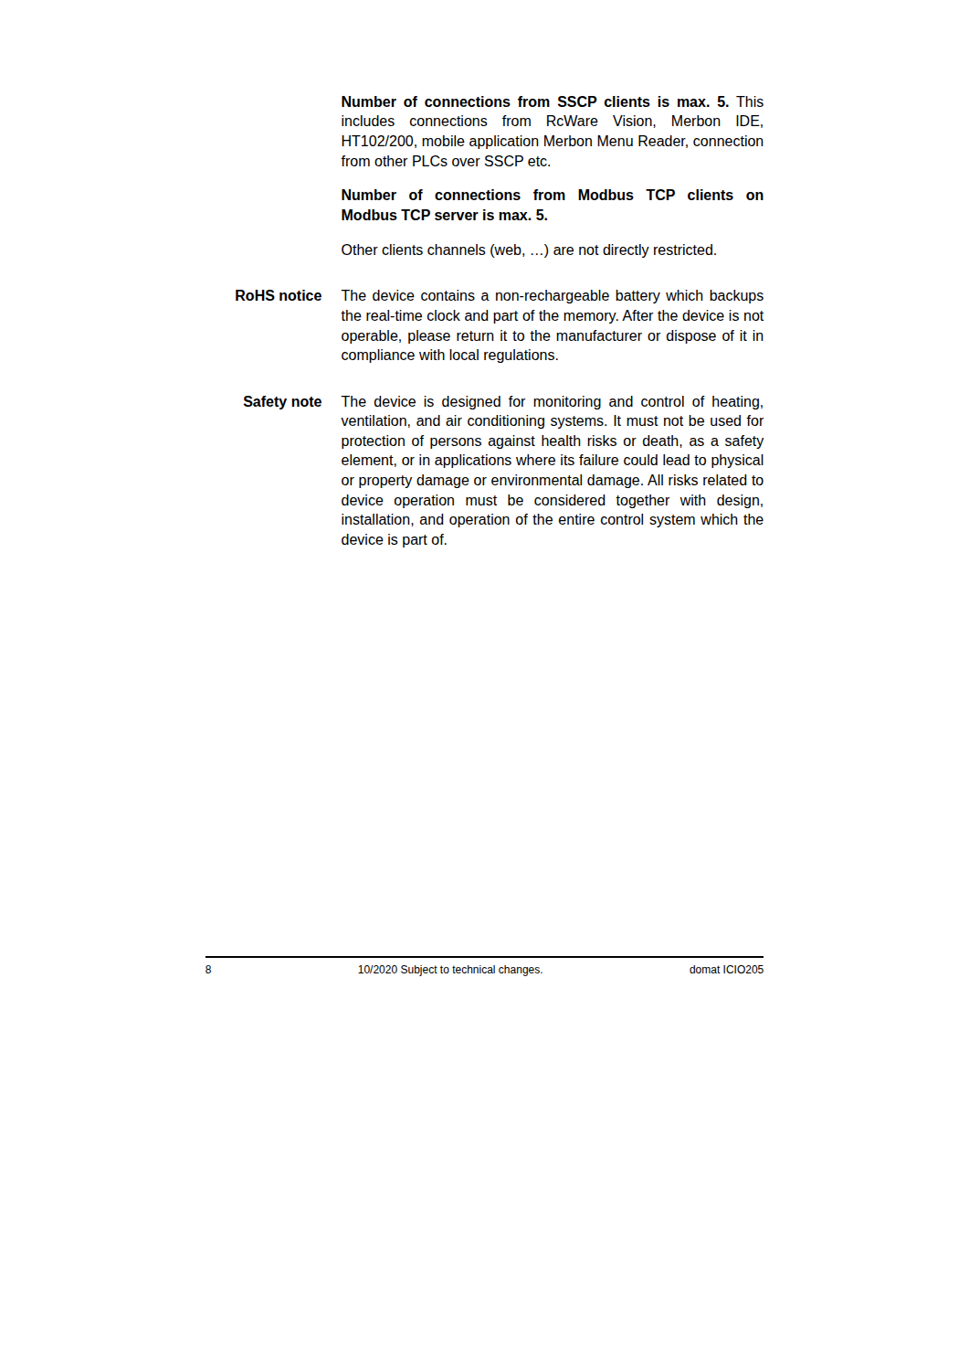Number of connections from SSCP clients is max. 5. This includes connections from RcWare Vision, Merbon IDE, HT102/200, mobile application Merbon Menu Reader, connection from other PLCs over SSCP etc.
Number of connections from Modbus TCP clients on Modbus TCP server is max. 5.
Other clients channels (web, …) are not directly restricted.
RoHS notice
The device contains a non-rechargeable battery which backups the real-time clock and part of the memory. After the device is not operable, please return it to the manufacturer or dispose of it in compliance with local regulations.
Safety note
The device is designed for monitoring and control of heating, ventilation, and air conditioning systems. It must not be used for protection of persons against health risks or death, as a safety element, or in applications where its failure could lead to physical or property damage or environmental damage. All risks related to device operation must be considered together with design, installation, and operation of the entire control system which the device is part of.
8
10/2020 Subject to technical changes.
domat ICIO205